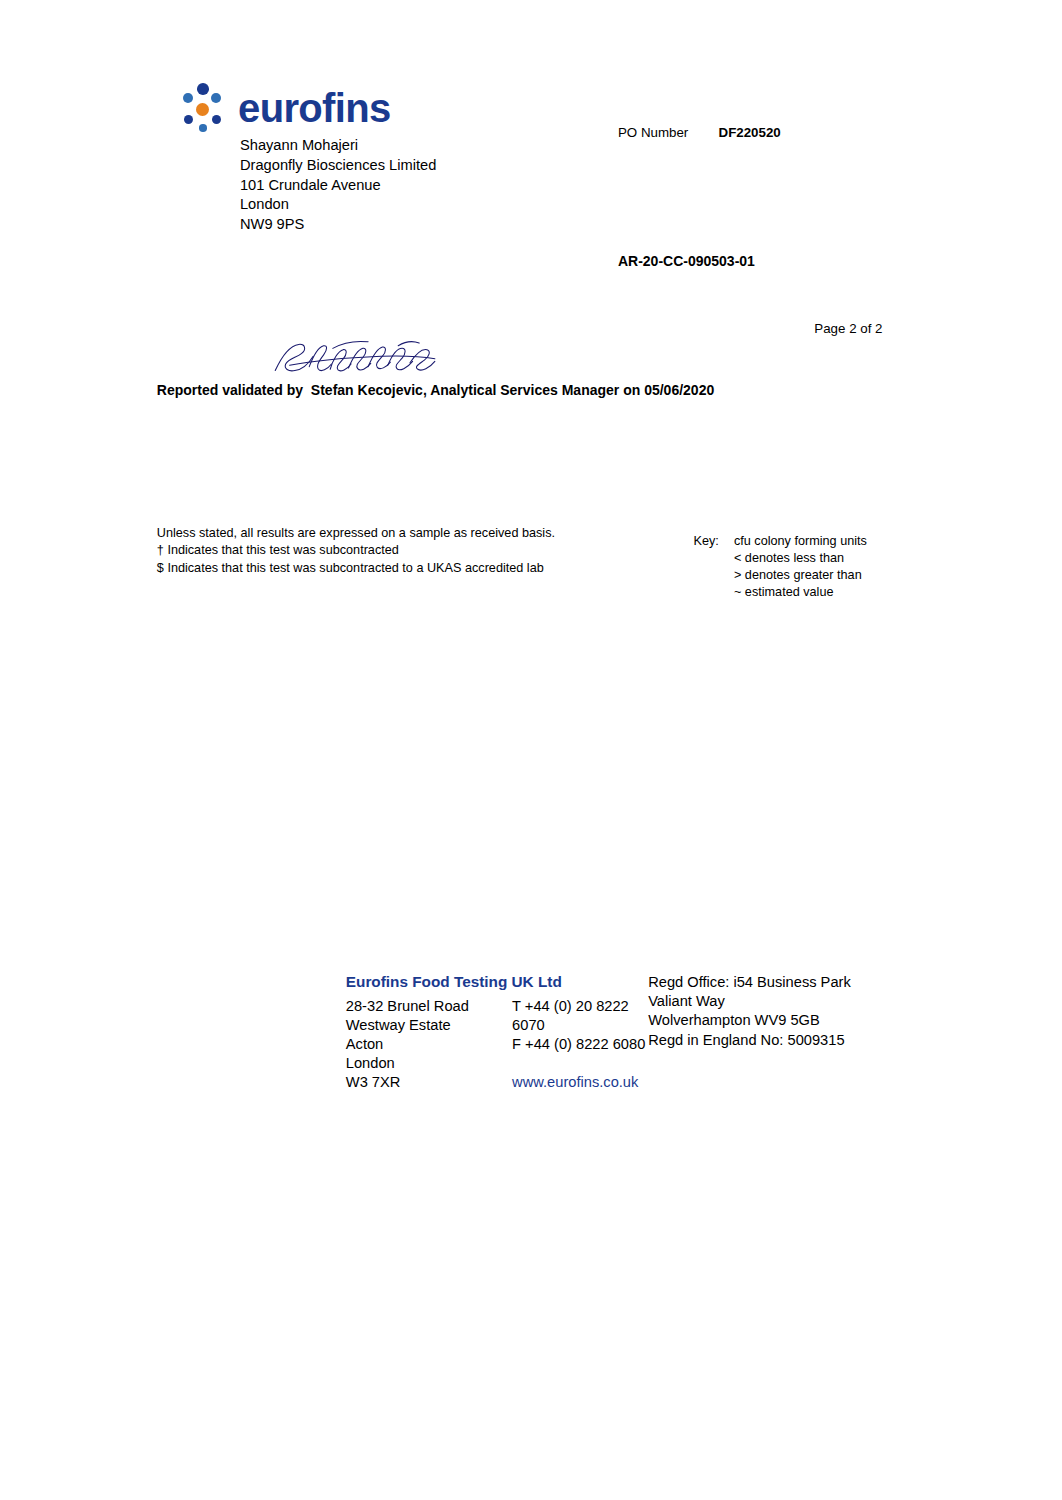eurofins
PO Number DF220520
Shayann Mohajeri
Dragonfly Biosciences Limited
101 Crundale Avenue
London
NW9 9PS
AR-20-CC-090503-01
Page 2 of 2
Reported validated by Stefan Kecojevic, Analytical Services Manager on 05/06/2020
Unless stated, all results are expressed on a sample as received basis.
† Indicates that this test was subcontracted
$ Indicates that this test was subcontracted to a UKAS accredited lab
| Key: | cfu colony forming units |
| | < denotes less than |
| | > denotes greater than |
| | ~ estimated value |
Eurofins Food Testing UK Ltd
28-32 Brunel Road
Westway Estate
Acton
London
W3 7XR
T +44 (0) 20 8222 6070
F +44 (0) 8222 6080
www.eurofins.co.uk
Regd Office: i54 Business Park
Valiant Way
Wolverhampton WV9 5GB
Regd in England No: 5009315